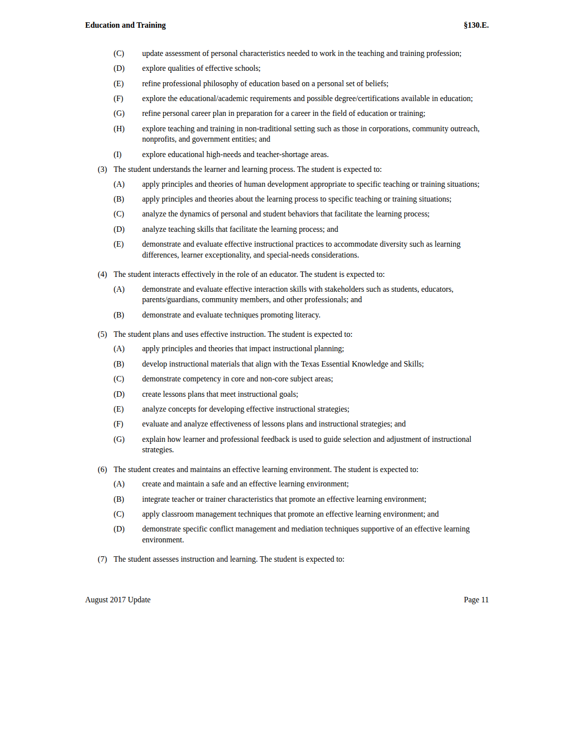Education and Training §130.E.
(C) update assessment of personal characteristics needed to work in the teaching and training profession;
(D) explore qualities of effective schools;
(E) refine professional philosophy of education based on a personal set of beliefs;
(F) explore the educational/academic requirements and possible degree/certifications available in education;
(G) refine personal career plan in preparation for a career in the field of education or training;
(H) explore teaching and training in non-traditional setting such as those in corporations, community outreach, nonprofits, and government entities; and
(I) explore educational high-needs and teacher-shortage areas.
(3)
The student understands the learner and learning process. The student is expected to:
(A) apply principles and theories of human development appropriate to specific teaching or training situations;
(B) apply principles and theories about the learning process to specific teaching or training situations;
(C) analyze the dynamics of personal and student behaviors that facilitate the learning process;
(D) analyze teaching skills that facilitate the learning process; and
(E) demonstrate and evaluate effective instructional practices to accommodate diversity such as learning differences, learner exceptionality, and special-needs considerations.
(4)
The student interacts effectively in the role of an educator. The student is expected to:
(A) demonstrate and evaluate effective interaction skills with stakeholders such as students, educators, parents/guardians, community members, and other professionals; and
(B) demonstrate and evaluate techniques promoting literacy.
(5)
The student plans and uses effective instruction. The student is expected to:
(A) apply principles and theories that impact instructional planning;
(B) develop instructional materials that align with the Texas Essential Knowledge and Skills;
(C) demonstrate competency in core and non-core subject areas;
(D) create lessons plans that meet instructional goals;
(E) analyze concepts for developing effective instructional strategies;
(F) evaluate and analyze effectiveness of lessons plans and instructional strategies; and
(G) explain how learner and professional feedback is used to guide selection and adjustment of instructional strategies.
(6)
The student creates and maintains an effective learning environment. The student is expected to:
(A) create and maintain a safe and an effective learning environment;
(B) integrate teacher or trainer characteristics that promote an effective learning environment;
(C) apply classroom management techniques that promote an effective learning environment; and
(D) demonstrate specific conflict management and mediation techniques supportive of an effective learning environment.
(7)
The student assesses instruction and learning. The student is expected to:
August 2017 Update Page 11